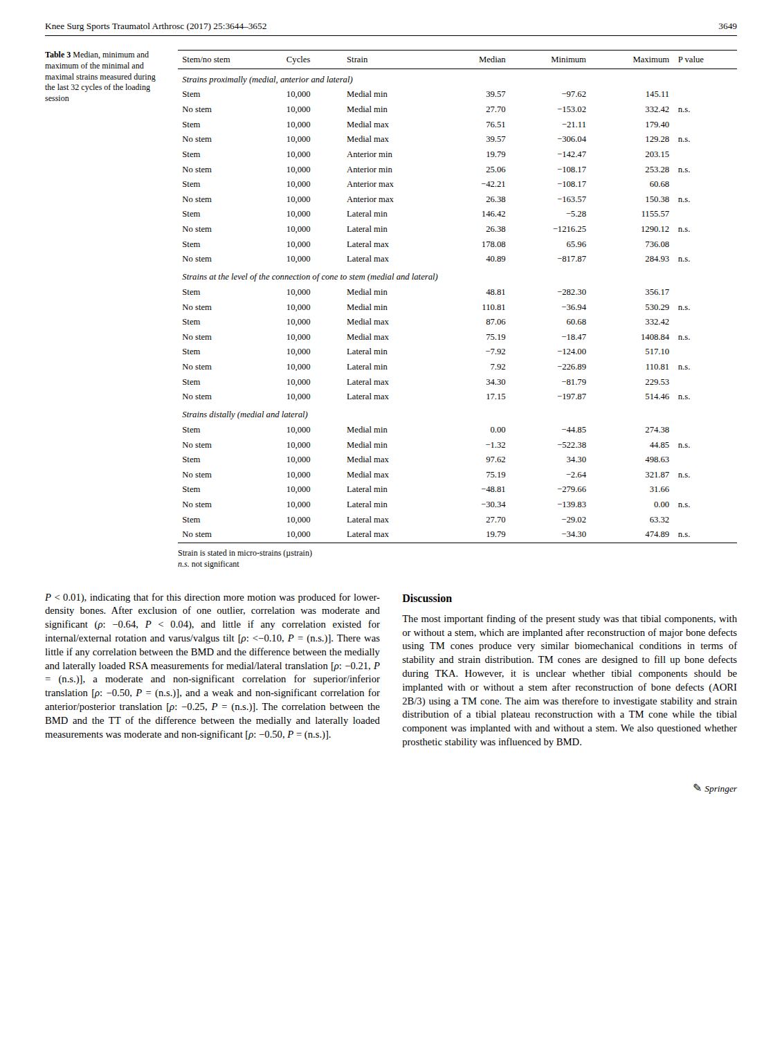Knee Surg Sports Traumatol Arthrosc (2017) 25:3644–3652 3649
Table 3 Median, minimum and maximum of the minimal and maximal strains measured during the last 32 cycles of the loading session
| Stem/no stem | Cycles | Strain | Median | Minimum | Maximum | P value |
| --- | --- | --- | --- | --- | --- | --- |
| Strains proximally (medial, anterior and lateral) |
| Stem | 10,000 | Medial min | 39.57 | −97.62 | 145.11 | |
| No stem | 10,000 | Medial min | 27.70 | −153.02 | 332.42 | n.s. |
| Stem | 10,000 | Medial max | 76.51 | −21.11 | 179.40 | |
| No stem | 10,000 | Medial max | 39.57 | −306.04 | 129.28 | n.s. |
| Stem | 10,000 | Anterior min | 19.79 | −142.47 | 203.15 | |
| No stem | 10,000 | Anterior min | 25.06 | −108.17 | 253.28 | n.s. |
| Stem | 10,000 | Anterior max | −42.21 | −108.17 | 60.68 | |
| No stem | 10,000 | Anterior max | 26.38 | −163.57 | 150.38 | n.s. |
| Stem | 10,000 | Lateral min | 146.42 | −5.28 | 1155.57 | |
| No stem | 10,000 | Lateral min | 26.38 | −1216.25 | 1290.12 | n.s. |
| Stem | 10,000 | Lateral max | 178.08 | 65.96 | 736.08 | |
| No stem | 10,000 | Lateral max | 40.89 | −817.87 | 284.93 | n.s. |
| Strains at the level of the connection of cone to stem (medial and lateral) |
| Stem | 10,000 | Medial min | 48.81 | −282.30 | 356.17 | |
| No stem | 10,000 | Medial min | 110.81 | −36.94 | 530.29 | n.s. |
| Stem | 10,000 | Medial max | 87.06 | 60.68 | 332.42 | |
| No stem | 10,000 | Medial max | 75.19 | −18.47 | 1408.84 | n.s. |
| Stem | 10,000 | Lateral min | −7.92 | −124.00 | 517.10 | |
| No stem | 10,000 | Lateral min | 7.92 | −226.89 | 110.81 | n.s. |
| Stem | 10,000 | Lateral max | 34.30 | −81.79 | 229.53 | |
| No stem | 10,000 | Lateral max | 17.15 | −197.87 | 514.46 | n.s. |
| Strains distally (medial and lateral) |
| Stem | 10,000 | Medial min | 0.00 | −44.85 | 274.38 | |
| No stem | 10,000 | Medial min | −1.32 | −522.38 | 44.85 | n.s. |
| Stem | 10,000 | Medial max | 97.62 | 34.30 | 498.63 | |
| No stem | 10,000 | Medial max | 75.19 | −2.64 | 321.87 | n.s. |
| Stem | 10,000 | Lateral min | −48.81 | −279.66 | 31.66 | |
| No stem | 10,000 | Lateral min | −30.34 | −139.83 | 0.00 | n.s. |
| Stem | 10,000 | Lateral max | 27.70 | −29.02 | 63.32 | |
| No stem | 10,000 | Lateral max | 19.79 | −34.30 | 474.89 | n.s. |
Strain is stated in micro-strains (µstrain)
n.s. not significant
P < 0.01), indicating that for this direction more motion was produced for lower-density bones. After exclusion of one outlier, correlation was moderate and significant (ρ: −0.64, P < 0.04), and little if any correlation existed for internal/external rotation and varus/valgus tilt [ρ: <−0.10, P = (n.s.)]. There was little if any correlation between the BMD and the difference between the medially and laterally loaded RSA measurements for medial/lateral translation [ρ: −0.21, P = (n.s.)], a moderate and non-significant correlation for superior/inferior translation [ρ: −0.50, P = (n.s.)], and a weak and non-significant correlation for anterior/posterior translation [ρ: −0.25, P = (n.s.)]. The correlation between the BMD and the TT of the difference between the medially and laterally loaded measurements was moderate and non-significant [ρ: −0.50, P = (n.s.)].
Discussion
The most important finding of the present study was that tibial components, with or without a stem, which are implanted after reconstruction of major bone defects using TM cones produce very similar biomechanical conditions in terms of stability and strain distribution. TM cones are designed to fill up bone defects during TKA. However, it is unclear whether tibial components should be implanted with or without a stem after reconstruction of bone defects (AORI 2B/3) using a TM cone. The aim was therefore to investigate stability and strain distribution of a tibial plateau reconstruction with a TM cone while the tibial component was implanted with and without a stem. We also questioned whether prosthetic stability was influenced by BMD.
✎Springer